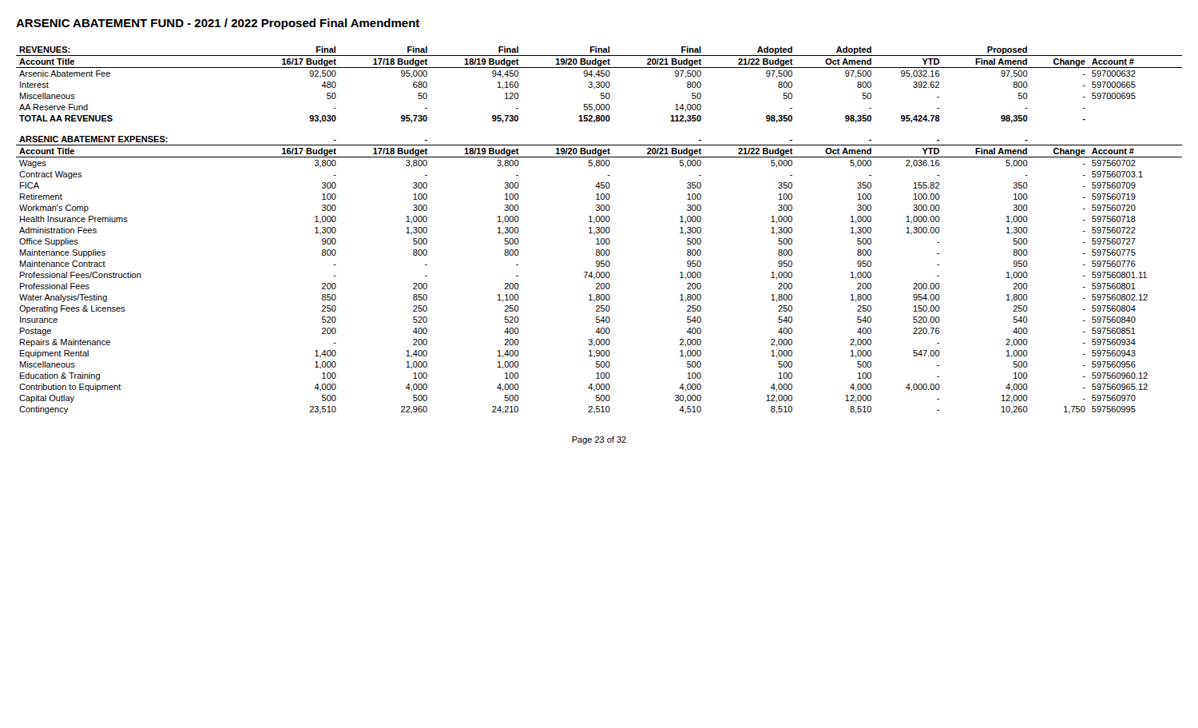ARSENIC ABATEMENT FUND - 2021 / 2022 Proposed Final Amendment
| REVENUES: | Final | Final | Final | Final | Final | Adopted | Adopted | | Proposed | | |
| --- | --- | --- | --- | --- | --- | --- | --- | --- | --- | --- | --- |
| Account Title | 16/17 Budget | 17/18 Budget | 18/19 Budget | 19/20 Budget | 20/21 Budget | 21/22 Budget | Oct Amend | YTD | Final Amend | Change | Account # |
| Arsenic Abatement Fee | 92,500 | 95,000 | 94,450 | 94,450 | 97,500 | 97,500 | 97,500 | 95,032.16 | 97,500 | - | 597000632 |
| Interest | 480 | 680 | 1,160 | 3,300 | 800 | 800 | 800 | 392.62 | 800 | - | 597000665 |
| Miscellaneous | 50 | 50 | 120 | 50 | 50 | 50 | 50 | - | 50 | - | 597000695 |
| AA Reserve Fund | - | - | - | 55,000 | 14,000 | - | - | - | - | - | |
| TOTAL AA REVENUES | 93,030 | 95,730 | 95,730 | 152,800 | 112,350 | 98,350 | 98,350 | 95,424.78 | 98,350 | - | |
| ARSENIC ABATEMENT EXPENSES: | - | - | | | - | - | - | - | - | | |
| Account Title | 16/17 Budget | 17/18 Budget | 18/19 Budget | 19/20 Budget | 20/21 Budget | 21/22 Budget | Oct Amend | YTD | Final Amend | Change | Account # |
| Wages | 3,800 | 3,800 | 3,800 | 5,800 | 5,000 | 5,000 | 5,000 | 2,036.16 | 5,000 | - | 597560702 |
| Contract Wages | - | - | - | - | - | - | - | - | - | - | 597560703.1 |
| FICA | 300 | 300 | 300 | 450 | 350 | 350 | 350 | 155.82 | 350 | - | 597560709 |
| Retirement | 100 | 100 | 100 | 100 | 100 | 100 | 100 | 100.00 | 100 | - | 597560719 |
| Workman's Comp | 300 | 300 | 300 | 300 | 300 | 300 | 300 | 300.00 | 300 | - | 597560720 |
| Health Insurance Premiums | 1,000 | 1,000 | 1,000 | 1,000 | 1,000 | 1,000 | 1,000 | 1,000.00 | 1,000 | - | 597560718 |
| Administration Fees | 1,300 | 1,300 | 1,300 | 1,300 | 1,300 | 1,300 | 1,300 | 1,300.00 | 1,300 | - | 597560722 |
| Office Supplies | 900 | 500 | 500 | 100 | 500 | 500 | 500 | - | 500 | - | 597560727 |
| Maintenance Supplies | 800 | 800 | 800 | 800 | 800 | 800 | 800 | - | 800 | - | 597560775 |
| Maintenance Contract | - | - | - | 950 | 950 | 950 | 950 | - | 950 | - | 597560776 |
| Professional Fees/Construction | - | - | - | 74,000 | 1,000 | 1,000 | 1,000 | - | 1,000 | - | 597560801.11 |
| Professional Fees | 200 | 200 | 200 | 200 | 200 | 200 | 200 | 200.00 | 200 | - | 597560801 |
| Water Analysis/Testing | 850 | 850 | 1,100 | 1,800 | 1,800 | 1,800 | 1,800 | 954.00 | 1,800 | - | 597560802.12 |
| Operating Fees & Licenses | 250 | 250 | 250 | 250 | 250 | 250 | 250 | 150.00 | 250 | - | 597560804 |
| Insurance | 520 | 520 | 520 | 540 | 540 | 540 | 540 | 520.00 | 540 | - | 597560840 |
| Postage | 200 | 400 | 400 | 400 | 400 | 400 | 400 | 220.76 | 400 | - | 597560851 |
| Repairs & Maintenance | - | 200 | 200 | 3,000 | 2,000 | 2,000 | 2,000 | - | 2,000 | - | 597560934 |
| Equipment Rental | 1,400 | 1,400 | 1,400 | 1,900 | 1,000 | 1,000 | 1,000 | 547.00 | 1,000 | - | 597560943 |
| Miscellaneous | 1,000 | 1,000 | 1,000 | 500 | 500 | 500 | 500 | - | 500 | - | 597560956 |
| Education & Training | 100 | 100 | 100 | 100 | 100 | 100 | 100 | - | 100 | - | 597560960.12 |
| Contribution to Equipment | 4,000 | 4,000 | 4,000 | 4,000 | 4,000 | 4,000 | 4,000 | 4,000.00 | 4,000 | - | 597560965.12 |
| Capital Outlay | 500 | 500 | 500 | 500 | 30,000 | 12,000 | 12,000 | - | 12,000 | - | 597560970 |
| Contingency | 23,510 | 22,960 | 24,210 | 2,510 | 4,510 | 8,510 | 8,510 | - | 10,260 | 1,750 | 597560995 |
Page 23 of 32